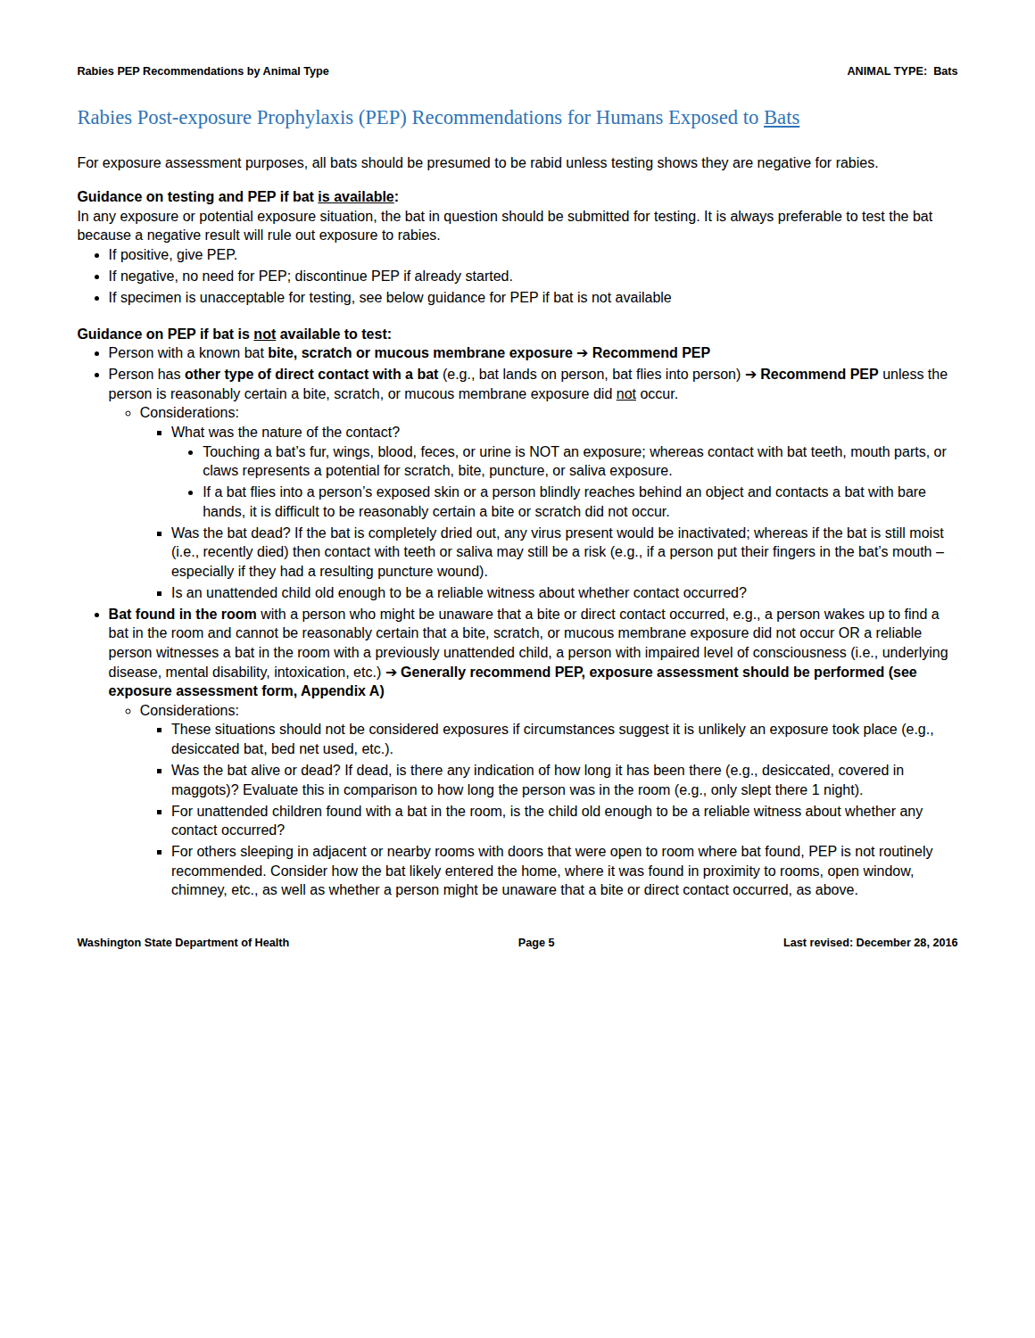Rabies PEP Recommendations by Animal Type ANIMAL TYPE: Bats
Rabies Post-exposure Prophylaxis (PEP) Recommendations for Humans Exposed to Bats
For exposure assessment purposes, all bats should be presumed to be rabid unless testing shows they are negative for rabies.
Guidance on testing and PEP if bat is available:
In any exposure or potential exposure situation, the bat in question should be submitted for testing. It is always preferable to test the bat because a negative result will rule out exposure to rabies.
If positive, give PEP.
If negative, no need for PEP; discontinue PEP if already started.
If specimen is unacceptable for testing, see below guidance for PEP if bat is not available
Guidance on PEP if bat is not available to test:
Person with a known bat bite, scratch or mucous membrane exposure ➔ Recommend PEP
Person has other type of direct contact with a bat (e.g., bat lands on person, bat flies into person) ➔ Recommend PEP unless the person is reasonably certain a bite, scratch, or mucous membrane exposure did not occur.
Considerations:
What was the nature of the contact?
Touching a bat’s fur, wings, blood, feces, or urine is NOT an exposure; whereas contact with bat teeth, mouth parts, or claws represents a potential for scratch, bite, puncture, or saliva exposure.
If a bat flies into a person’s exposed skin or a person blindly reaches behind an object and contacts a bat with bare hands, it is difficult to be reasonably certain a bite or scratch did not occur.
Was the bat dead? If the bat is completely dried out, any virus present would be inactivated; whereas if the bat is still moist (i.e., recently died) then contact with teeth or saliva may still be a risk (e.g., if a person put their fingers in the bat’s mouth – especially if they had a resulting puncture wound).
Is an unattended child old enough to be a reliable witness about whether contact occurred?
Bat found in the room with a person who might be unaware that a bite or direct contact occurred, e.g., a person wakes up to find a bat in the room and cannot be reasonably certain that a bite, scratch, or mucous membrane exposure did not occur OR a reliable person witnesses a bat in the room with a previously unattended child, a person with impaired level of consciousness (i.e., underlying disease, mental disability, intoxication, etc.) ➔ Generally recommend PEP, exposure assessment should be performed (see exposure assessment form, Appendix A)
Considerations:
These situations should not be considered exposures if circumstances suggest it is unlikely an exposure took place (e.g., desiccated bat, bed net used, etc.).
Was the bat alive or dead? If dead, is there any indication of how long it has been there (e.g., desiccated, covered in maggots)? Evaluate this in comparison to how long the person was in the room (e.g., only slept there 1 night).
For unattended children found with a bat in the room, is the child old enough to be a reliable witness about whether any contact occurred?
For others sleeping in adjacent or nearby rooms with doors that were open to room where bat found, PEP is not routinely recommended. Consider how the bat likely entered the home, where it was found in proximity to rooms, open window, chimney, etc., as well as whether a person might be unaware that a bite or direct contact occurred, as above.
Washington State Department of Health Page 5 Last revised: December 28, 2016